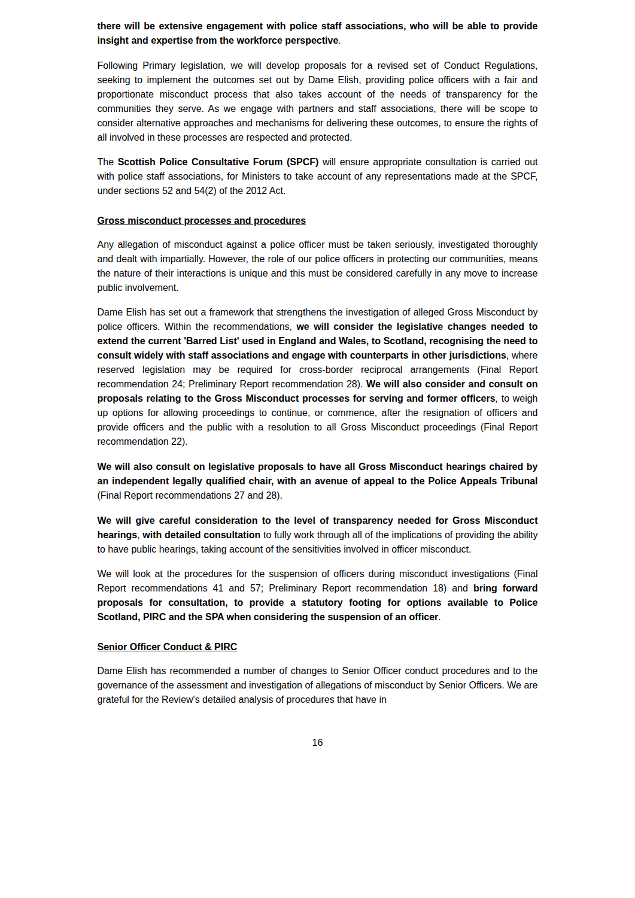there will be extensive engagement with police staff associations, who will be able to provide insight and expertise from the workforce perspective.
Following Primary legislation, we will develop proposals for a revised set of Conduct Regulations, seeking to implement the outcomes set out by Dame Elish, providing police officers with a fair and proportionate misconduct process that also takes account of the needs of transparency for the communities they serve. As we engage with partners and staff associations, there will be scope to consider alternative approaches and mechanisms for delivering these outcomes, to ensure the rights of all involved in these processes are respected and protected.
The Scottish Police Consultative Forum (SPCF) will ensure appropriate consultation is carried out with police staff associations, for Ministers to take account of any representations made at the SPCF, under sections 52 and 54(2) of the 2012 Act.
Gross misconduct processes and procedures
Any allegation of misconduct against a police officer must be taken seriously, investigated thoroughly and dealt with impartially. However, the role of our police officers in protecting our communities, means the nature of their interactions is unique and this must be considered carefully in any move to increase public involvement.
Dame Elish has set out a framework that strengthens the investigation of alleged Gross Misconduct by police officers. Within the recommendations, we will consider the legislative changes needed to extend the current 'Barred List' used in England and Wales, to Scotland, recognising the need to consult widely with staff associations and engage with counterparts in other jurisdictions, where reserved legislation may be required for cross-border reciprocal arrangements (Final Report recommendation 24; Preliminary Report recommendation 28). We will also consider and consult on proposals relating to the Gross Misconduct processes for serving and former officers, to weigh up options for allowing proceedings to continue, or commence, after the resignation of officers and provide officers and the public with a resolution to all Gross Misconduct proceedings (Final Report recommendation 22).
We will also consult on legislative proposals to have all Gross Misconduct hearings chaired by an independent legally qualified chair, with an avenue of appeal to the Police Appeals Tribunal (Final Report recommendations 27 and 28).
We will give careful consideration to the level of transparency needed for Gross Misconduct hearings, with detailed consultation to fully work through all of the implications of providing the ability to have public hearings, taking account of the sensitivities involved in officer misconduct.
We will look at the procedures for the suspension of officers during misconduct investigations (Final Report recommendations 41 and 57; Preliminary Report recommendation 18) and bring forward proposals for consultation, to provide a statutory footing for options available to Police Scotland, PIRC and the SPA when considering the suspension of an officer.
Senior Officer Conduct & PIRC
Dame Elish has recommended a number of changes to Senior Officer conduct procedures and to the governance of the assessment and investigation of allegations of misconduct by Senior Officers. We are grateful for the Review's detailed analysis of procedures that have in
16